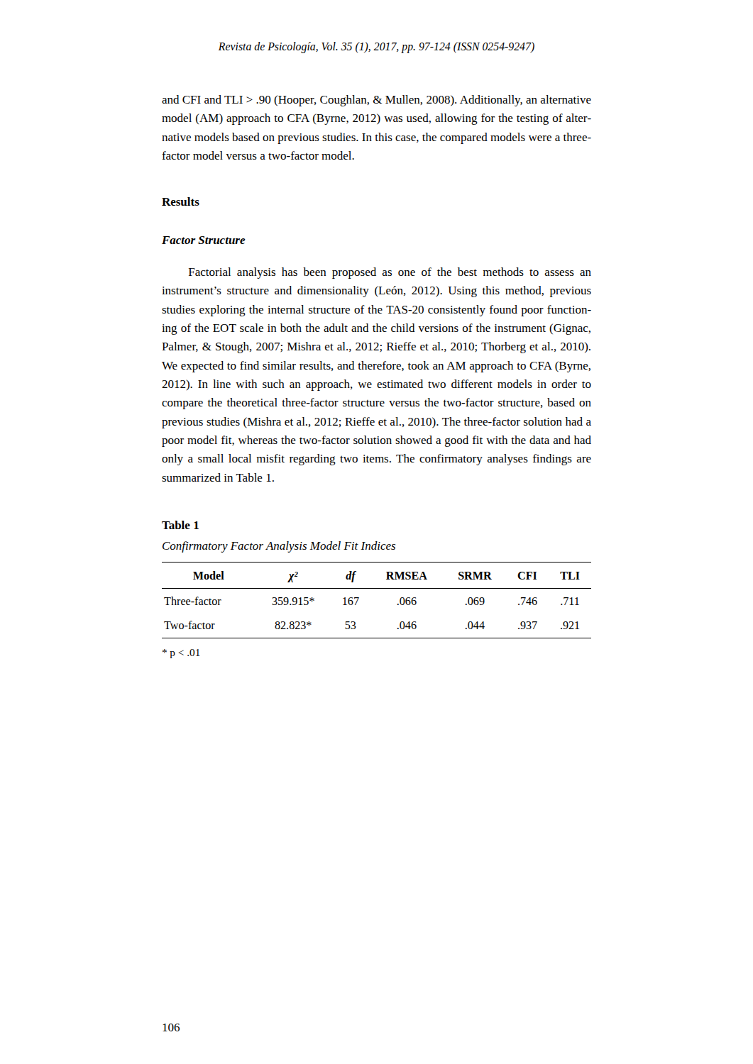Revista de Psicología, Vol. 35 (1), 2017, pp. 97-124 (ISSN 0254-9247)
and CFI and TLI > .90 (Hooper, Coughlan, & Mullen, 2008). Additionally, an alternative model (AM) approach to CFA (Byrne, 2012) was used, allowing for the testing of alternative models based on previous studies. In this case, the compared models were a three-factor model versus a two-factor model.
Results
Factor Structure
Factorial analysis has been proposed as one of the best methods to assess an instrument’s structure and dimensionality (León, 2012). Using this method, previous studies exploring the internal structure of the TAS-20 consistently found poor functioning of the EOT scale in both the adult and the child versions of the instrument (Gignac, Palmer, & Stough, 2007; Mishra et al., 2012; Rieffe et al., 2010; Thorberg et al., 2010). We expected to find similar results, and therefore, took an AM approach to CFA (Byrne, 2012). In line with such an approach, we estimated two different models in order to compare the theoretical three-factor structure versus the two-factor structure, based on previous studies (Mishra et al., 2012; Rieffe et al., 2010). The three-factor solution had a poor model fit, whereas the two-factor solution showed a good fit with the data and had only a small local misfit regarding two items. The confirmatory analyses findings are summarized in Table 1.
Table 1
Confirmatory Factor Analysis Model Fit Indices
| Model | χ² | df | RMSEA | SRMR | CFI | TLI |
| --- | --- | --- | --- | --- | --- | --- |
| Three-factor | 359.915* | 167 | .066 | .069 | .746 | .711 |
| Two-factor | 82.823* | 53 | .046 | .044 | .937 | .921 |
* p < .01
106